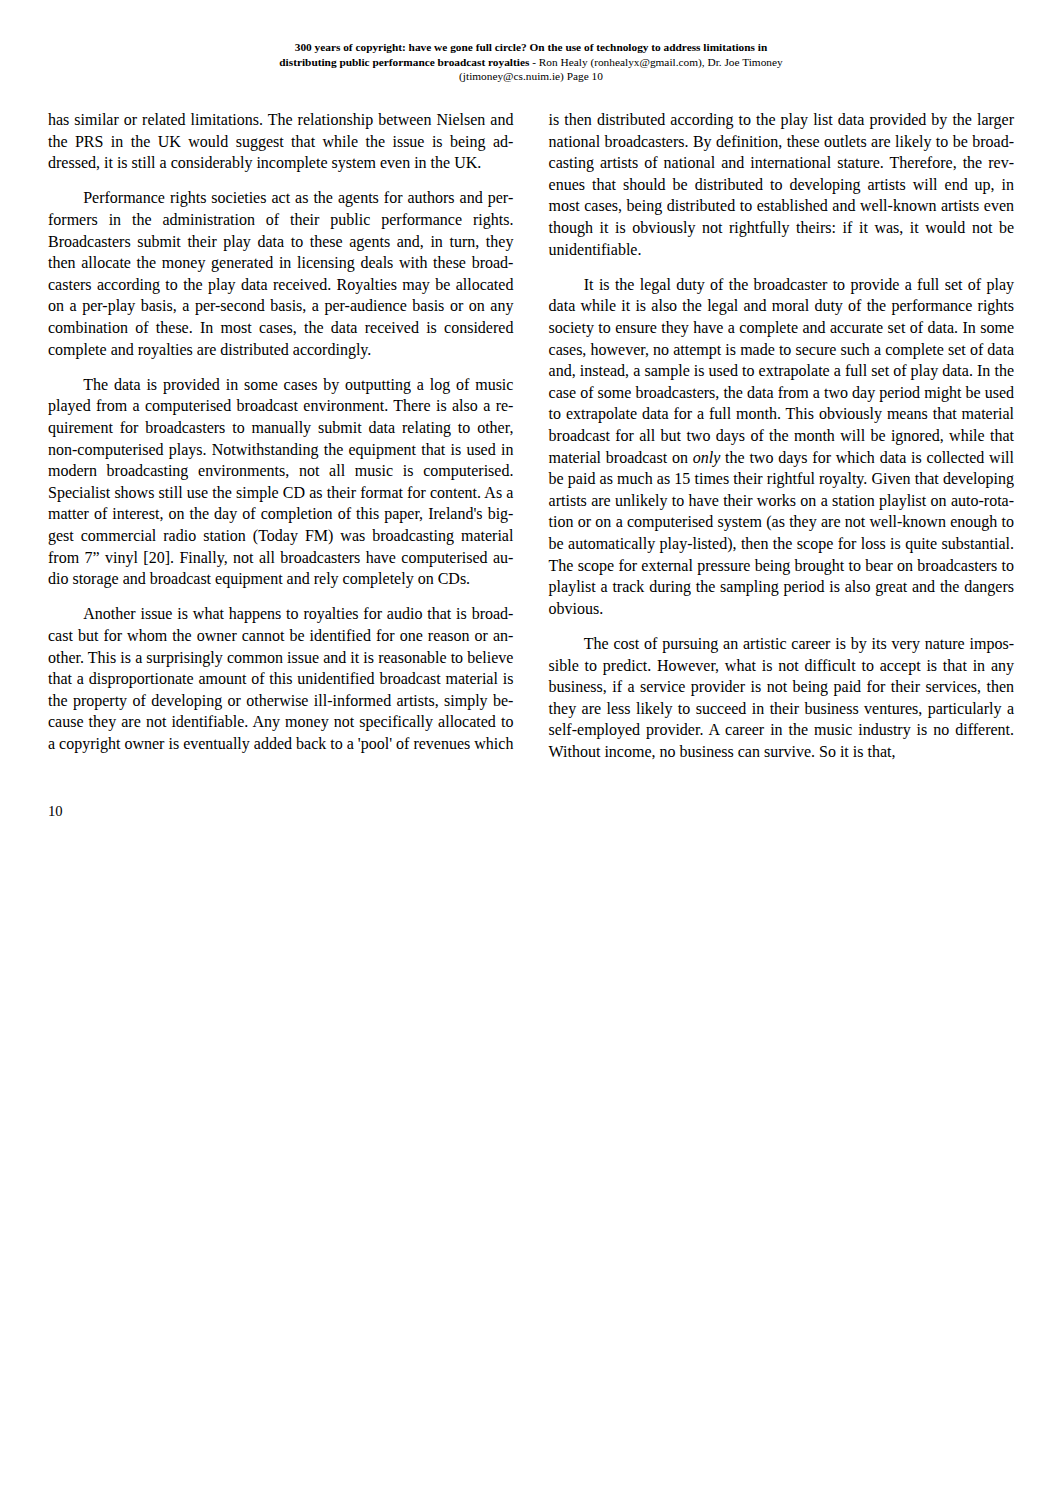300 years of copyright: have we gone full circle? On the use of technology to address limitations in distributing public performance broadcast royalties - Ron Healy (ronhealyx@gmail.com), Dr. Joe Timoney (jtimoney@cs.nuim.ie) Page 10
has similar or related limitations. The relationship between Nielsen and the PRS in the UK would suggest that while the issue is being addressed, it is still a considerably incomplete system even in the UK.
Performance rights societies act as the agents for authors and performers in the administration of their public performance rights. Broadcasters submit their play data to these agents and, in turn, they then allocate the money generated in licensing deals with these broadcasters according to the play data received. Royalties may be allocated on a per-play basis, a per-second basis, a per-audience basis or on any combination of these. In most cases, the data received is considered complete and royalties are distributed accordingly.
The data is provided in some cases by outputting a log of music played from a computerised broadcast environment. There is also a requirement for broadcasters to manually submit data relating to other, non-computerised plays. Notwithstanding the equipment that is used in modern broadcasting environments, not all music is computerised. Specialist shows still use the simple CD as their format for content. As a matter of interest, on the day of completion of this paper, Ireland's biggest commercial radio station (Today FM) was broadcasting material from 7” vinyl [20]. Finally, not all broadcasters have computerised audio storage and broadcast equipment and rely completely on CDs.
Another issue is what happens to royalties for audio that is broadcast but for whom the owner cannot be identified for one reason or another. This is a surprisingly common issue and it is reasonable to believe that a disproportionate amount of this unidentified broadcast material is the property of developing or otherwise ill-informed artists, simply because they are not identifiable. Any money not specifically allocated to a copyright owner is eventually added back to a 'pool' of revenues which is then distributed according to the play list data provided by the larger national broadcasters. By definition, these outlets are likely to be broadcasting artists of national and international stature. Therefore, the revenues that should be distributed to developing artists will end up, in most cases, being distributed to established and well-known artists even though it is obviously not rightfully theirs: if it was, it would not be unidentifiable.
It is the legal duty of the broadcaster to provide a full set of play data while it is also the legal and moral duty of the performance rights society to ensure they have a complete and accurate set of data. In some cases, however, no attempt is made to secure such a complete set of data and, instead, a sample is used to extrapolate a full set of play data. In the case of some broadcasters, the data from a two day period might be used to extrapolate data for a full month. This obviously means that material broadcast for all but two days of the month will be ignored, while that material broadcast on only the two days for which data is collected will be paid as much as 15 times their rightful royalty. Given that developing artists are unlikely to have their works on a station playlist on auto-rotation or on a computerised system (as they are not well-known enough to be automatically play-listed), then the scope for loss is quite substantial. The scope for external pressure being brought to bear on broadcasters to playlist a track during the sampling period is also great and the dangers obvious.
The cost of pursuing an artistic career is by its very nature impossible to predict. However, what is not difficult to accept is that in any business, if a service provider is not being paid for their services, then they are less likely to succeed in their business ventures, particularly a self-employed provider. A career in the music industry is no different. Without income, no business can survive. So it is that,
10